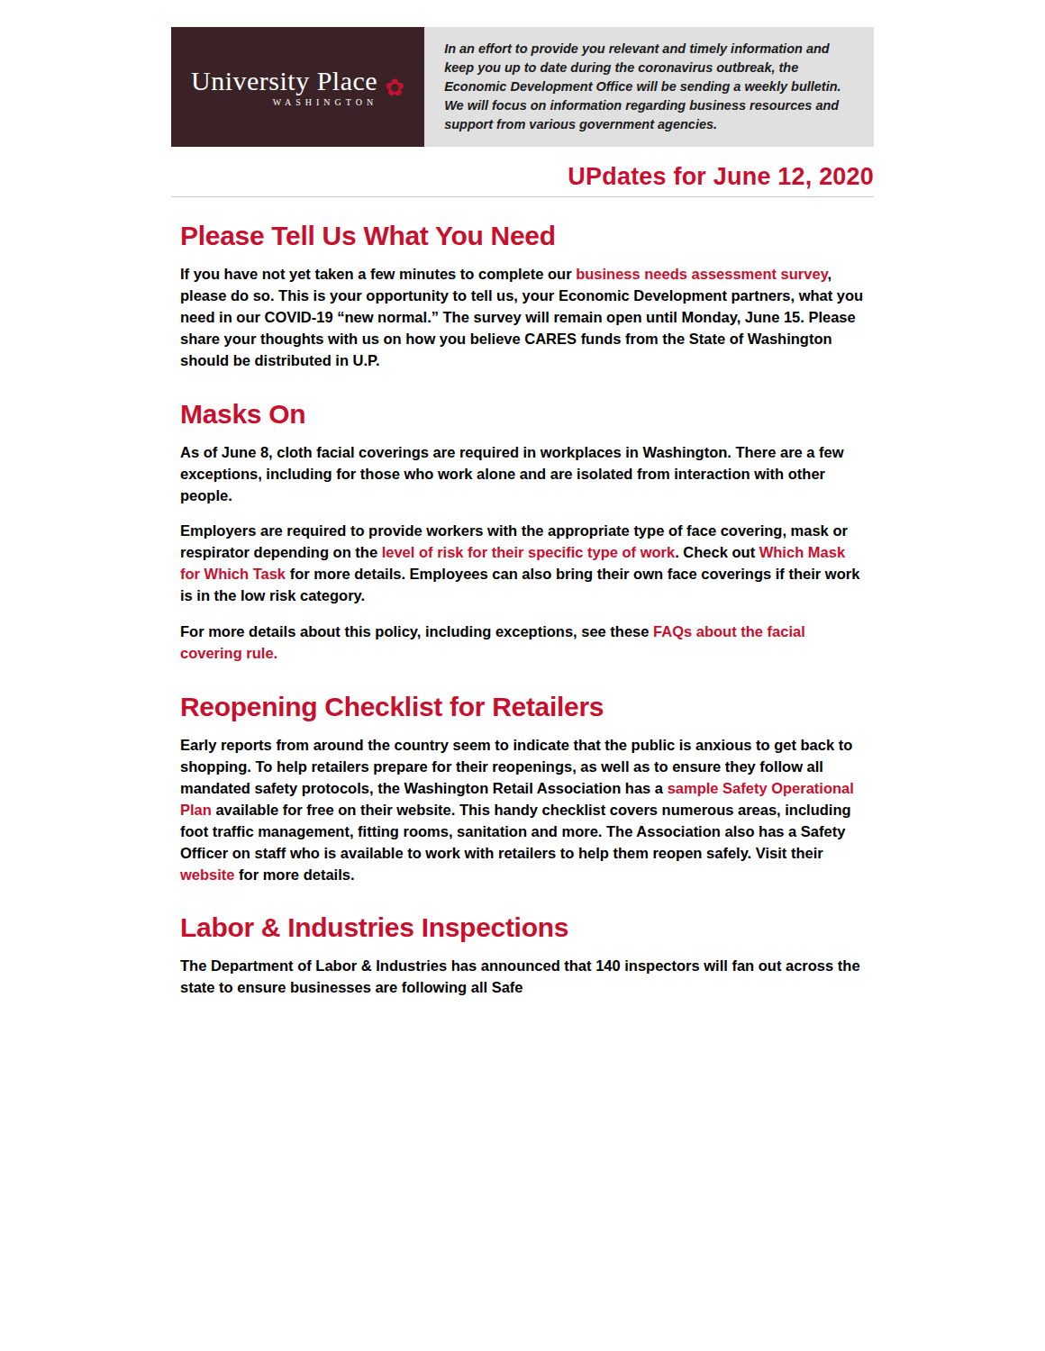University Place WASHINGTON ✿
In an effort to provide you relevant and timely information and keep you up to date during the coronavirus outbreak, the Economic Development Office will be sending a weekly bulletin. We will focus on information regarding business resources and support from various government agencies.
UPdates for June 12, 2020
Please Tell Us What You Need
If you have not yet taken a few minutes to complete our business needs assessment survey, please do so. This is your opportunity to tell us, your Economic Development partners, what you need in our COVID-19 “new normal.” The survey will remain open until Monday, June 15. Please share your thoughts with us on how you believe CARES funds from the State of Washington should be distributed in U.P.
Masks On
As of June 8, cloth facial coverings are required in workplaces in Washington. There are a few exceptions, including for those who work alone and are isolated from interaction with other people.
Employers are required to provide workers with the appropriate type of face covering, mask or respirator depending on the level of risk for their specific type of work. Check out Which Mask for Which Task for more details. Employees can also bring their own face coverings if their work is in the low risk category.
For more details about this policy, including exceptions, see these FAQs about the facial covering rule.
Reopening Checklist for Retailers
Early reports from around the country seem to indicate that the public is anxious to get back to shopping. To help retailers prepare for their reopenings, as well as to ensure they follow all mandated safety protocols, the Washington Retail Association has a sample Safety Operational Plan available for free on their website. This handy checklist covers numerous areas, including foot traffic management, fitting rooms, sanitation and more. The Association also has a Safety Officer on staff who is available to work with retailers to help them reopen safely. Visit their website for more details.
Labor & Industries Inspections
The Department of Labor & Industries has announced that 140 inspectors will fan out across the state to ensure businesses are following all Safe